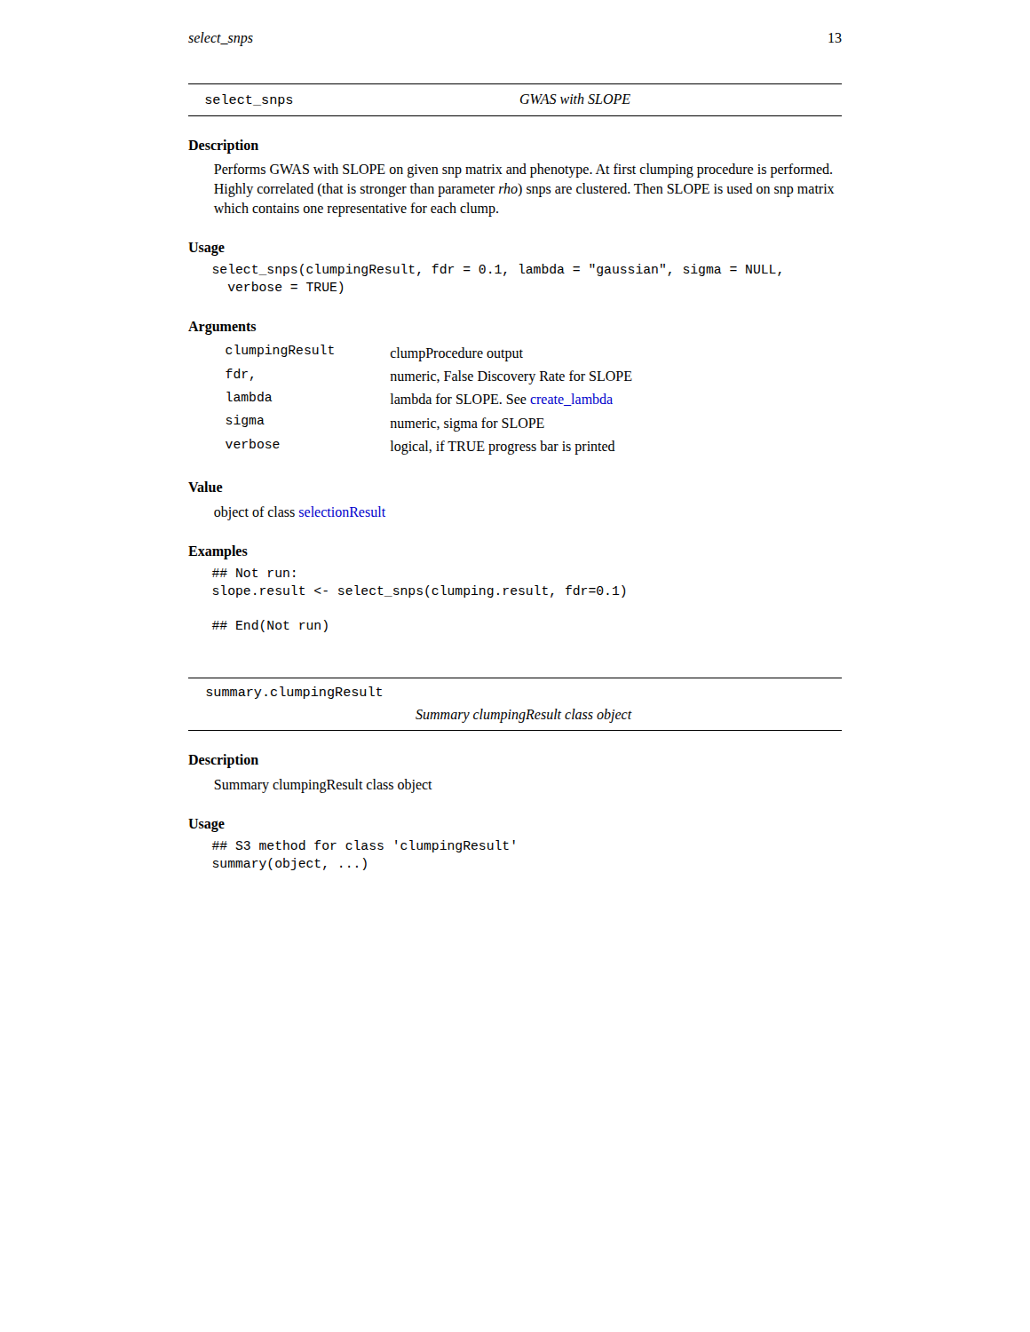select_snps 13
select_snps GWAS with SLOPE
Description
Performs GWAS with SLOPE on given snp matrix and phenotype. At first clumping procedure is performed. Highly correlated (that is stronger than parameter rho) snps are clustered. Then SLOPE is used on snp matrix which contains one representative for each clump.
Usage
select_snps(clumpingResult, fdr = 0.1, lambda = "gaussian", sigma = NULL,
  verbose = TRUE)
Arguments
clumpingResult
clumpProcedure output
fdr,
numeric, False Discovery Rate for SLOPE
lambda
lambda for SLOPE. See create_lambda
sigma
numeric, sigma for SLOPE
verbose
logical, if TRUE progress bar is printed
Value
object of class selectionResult
Examples
## Not run:
slope.result <- select_snps(clumping.result, fdr=0.1)

## End(Not run)
summary.clumpingResult Summary clumpingResult class object
Description
Summary clumpingResult class object
Usage
## S3 method for class 'clumpingResult'
summary(object, ...)